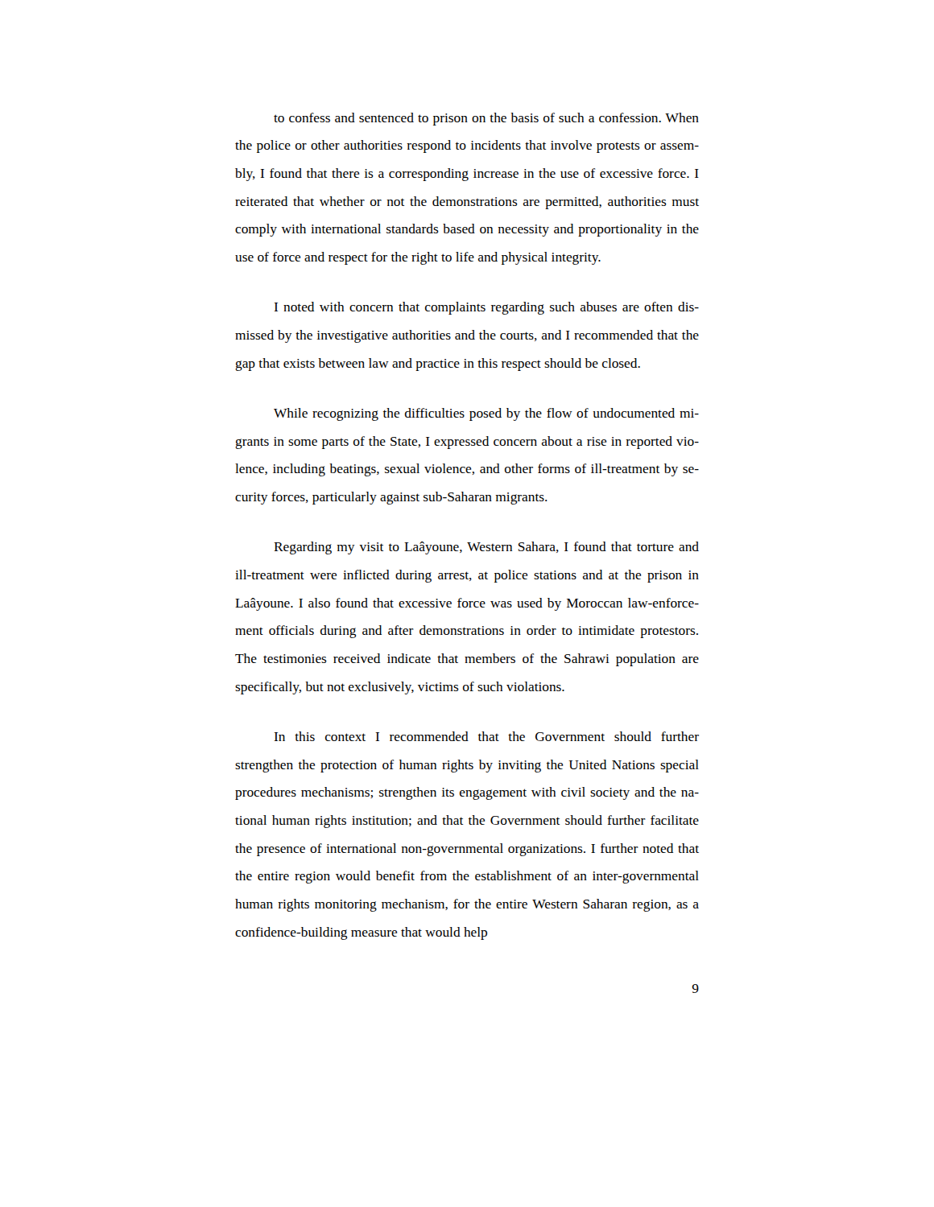to confess and sentenced to prison on the basis of such a confession. When the police or other authorities respond to incidents that involve protests or assembly, I found that there is a corresponding increase in the use of excessive force. I reiterated that whether or not the demonstrations are permitted, authorities must comply with international standards based on necessity and proportionality in the use of force and respect for the right to life and physical integrity.
I noted with concern that complaints regarding such abuses are often dismissed by the investigative authorities and the courts, and I recommended that the gap that exists between law and practice in this respect should be closed.
While recognizing the difficulties posed by the flow of undocumented migrants in some parts of the State, I expressed concern about a rise in reported violence, including beatings, sexual violence, and other forms of ill-treatment by security forces, particularly against sub-Saharan migrants.
Regarding my visit to Laâyoune, Western Sahara, I found that torture and ill-treatment were inflicted during arrest, at police stations and at the prison in Laâyoune. I also found that excessive force was used by Moroccan law-enforcement officials during and after demonstrations in order to intimidate protestors. The testimonies received indicate that members of the Sahrawi population are specifically, but not exclusively, victims of such violations.
In this context I recommended that the Government should further strengthen the protection of human rights by inviting the United Nations special procedures mechanisms; strengthen its engagement with civil society and the national human rights institution; and that the Government should further facilitate the presence of international non-governmental organizations. I further noted that the entire region would benefit from the establishment of an inter-governmental human rights monitoring mechanism, for the entire Western Saharan region, as a confidence-building measure that would help
9